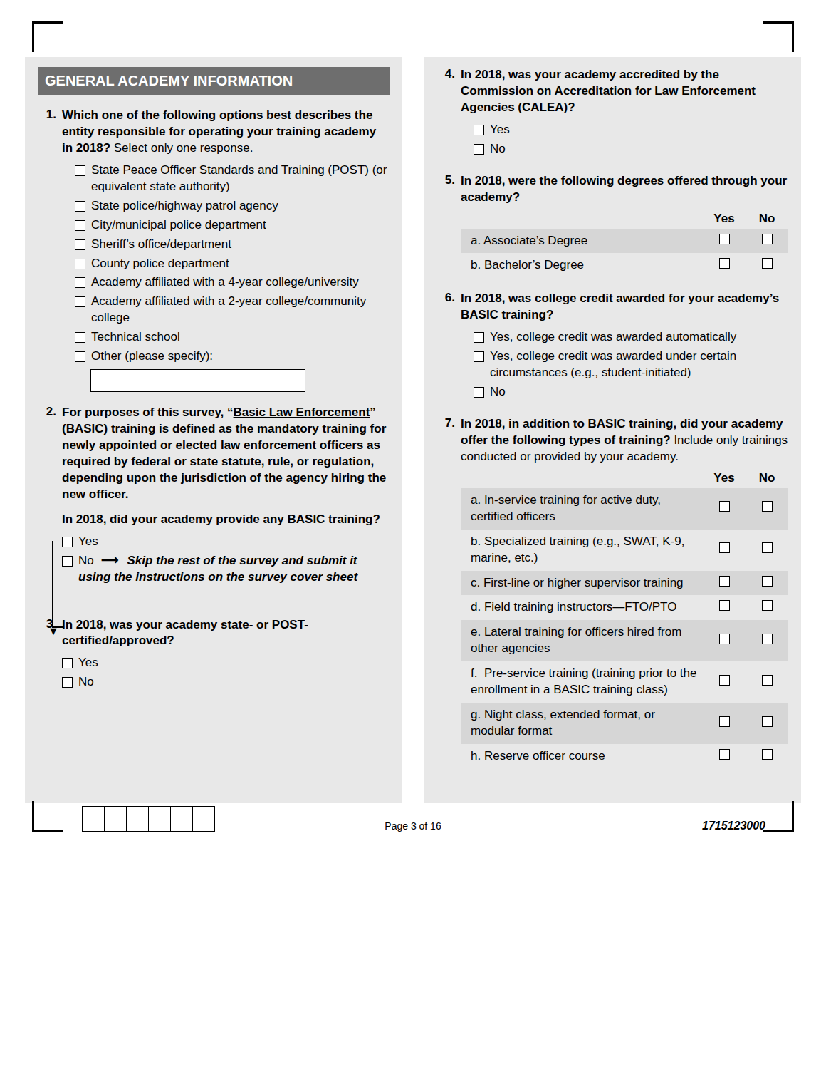GENERAL ACADEMY INFORMATION
1.
Which one of the following options best describes the entity responsible for operating your training academy in 2018? Select only one response.
State Peace Officer Standards and Training (POST) (or equivalent state authority)
State police/highway patrol agency
City/municipal police department
Sheriff’s office/department
County police department
Academy affiliated with a 4-year college/university
Academy affiliated with a 2-year college/community college
Technical school
Other (please specify):
2.
For purposes of this survey, “Basic Law Enforcement” (BASIC) training is defined as the mandatory training for newly appointed or elected law enforcement officers as required by federal or state statute, rule, or regulation, depending upon the jurisdiction of the agency hiring the new officer.
In 2018, did your academy provide any BASIC training?
▼
Yes
No ⟶Skip the rest of the survey and submit it using the instructions on the survey cover sheet
3.
In 2018, was your academy state- or POST-certified/approved?
Yes
No
4.
In 2018, was your academy accredited by the Commission on Accreditation for Law Enforcement Agencies (CALEA)?
Yes
No
5.
In 2018, were the following degrees offered through your academy?
| | Yes | No |
| --- | --- | --- |
| a. Associate’s Degree | | |
| b. Bachelor’s Degree | | |
6.
In 2018, was college credit awarded for your academy’s BASIC training?
Yes, college credit was awarded automatically
Yes, college credit was awarded under certain circumstances (e.g., student-initiated)
No
7.
In 2018, in addition to BASIC training, did your academy offer the following types of training? Include only trainings conducted or provided by your academy.
| | Yes | No |
| --- | --- | --- |
| a. In-service training for active duty, certified officers | | |
| b. Specialized training (e.g., SWAT, K-9, marine, etc.) | | |
| c. First-line or higher supervisor training | | |
| d. Field training instructors—FTO/PTO | | |
| e. Lateral training for officers hired from other agencies | | |
| f. Pre-service training (training prior to the enrollment in a BASIC training class) | | |
| g. Night class, extended format, or modular format | | |
| h. Reserve officer course | | |
Page 3 of 16 1715123000